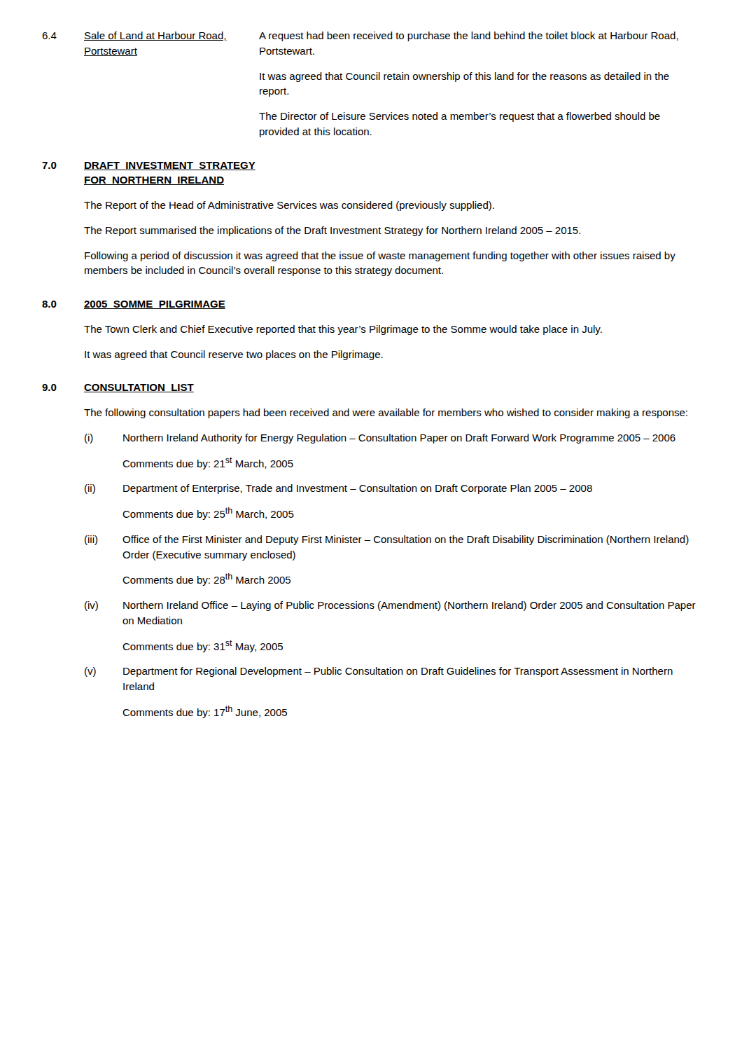6.4
Sale of Land at Harbour Road, Portstewart
A request had been received to purchase the land behind the toilet block at Harbour Road, Portstewart.
It was agreed that Council retain ownership of this land for the reasons as detailed in the report.
The Director of Leisure Services noted a member’s request that a flowerbed should be provided at this location.
7.0
DRAFT INVESTMENT STRATEGY
FOR NORTHERN IRELAND
The Report of the Head of Administrative Services was considered (previously supplied).
The Report summarised the implications of the Draft Investment Strategy for Northern Ireland 2005 – 2015.
Following a period of discussion it was agreed that the issue of waste management funding together with other issues raised by members be included in Council’s overall response to this strategy document.
8.0
2005 SOMME PILGRIMAGE
The Town Clerk and Chief Executive reported that this year’s Pilgrimage to the Somme would take place in July.
It was agreed that Council reserve two places on the Pilgrimage.
9.0
CONSULTATION LIST
The following consultation papers had been received and were available for members who wished to consider making a response:
(i)
Northern Ireland Authority for Energy Regulation – Consultation Paper on Draft Forward Work Programme 2005 – 2006
Comments due by: 21st March, 2005
(ii)
Department of Enterprise, Trade and Investment – Consultation on Draft Corporate Plan 2005 – 2008
Comments due by: 25th March, 2005
(iii)
Office of the First Minister and Deputy First Minister – Consultation on the Draft Disability Discrimination (Northern Ireland) Order (Executive summary enclosed)
Comments due by: 28th March 2005
(iv)
Northern Ireland Office – Laying of Public Processions (Amendment) (Northern Ireland) Order 2005 and Consultation Paper on Mediation
Comments due by: 31st May, 2005
(v)
Department for Regional Development – Public Consultation on Draft Guidelines for Transport Assessment in Northern Ireland
Comments due by: 17th June, 2005